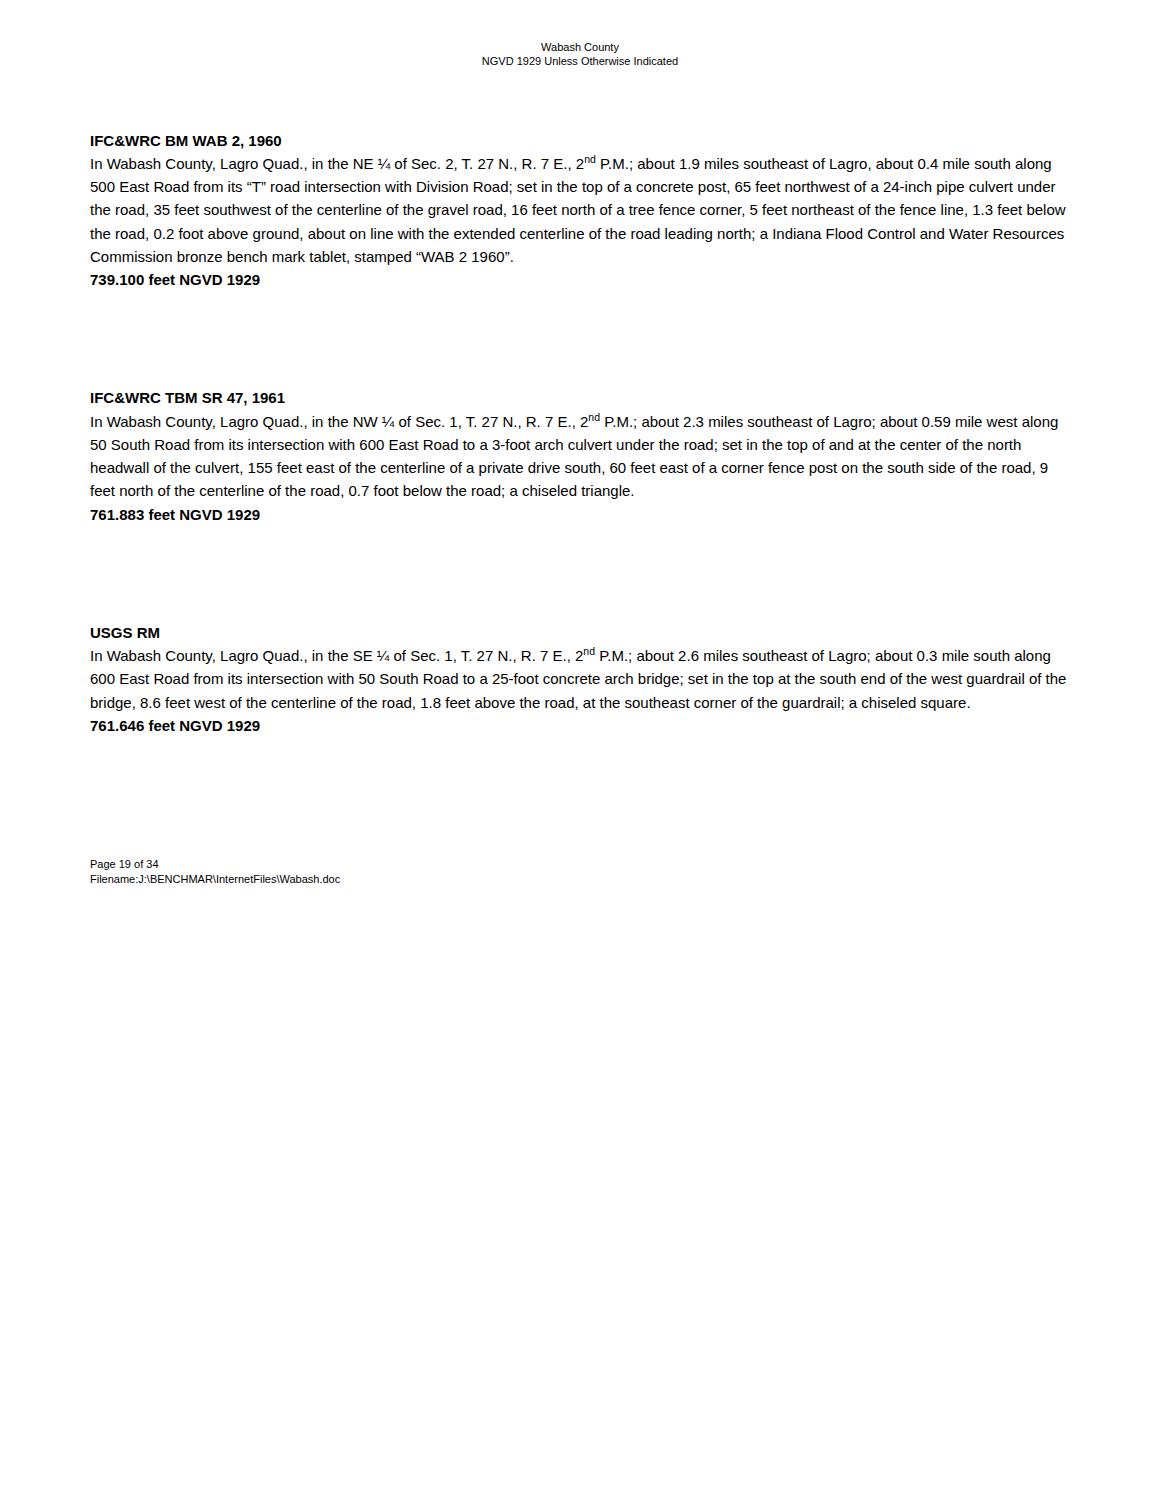Wabash County
NGVD 1929 Unless Otherwise Indicated
IFC&WRC BM WAB 2, 1960
In Wabash County, Lagro Quad., in the NE ¼ of Sec. 2, T. 27 N., R. 7 E., 2nd P.M.; about 1.9 miles southeast of Lagro, about 0.4 mile south along 500 East Road from its “T” road intersection with Division Road; set in the top of a concrete post, 65 feet northwest of a 24-inch pipe culvert under the road, 35 feet southwest of the centerline of the gravel road, 16 feet north of a tree fence corner, 5 feet northeast of the fence line, 1.3 feet below the road, 0.2 foot above ground, about on line with the extended centerline of the road leading north; a Indiana Flood Control and Water Resources Commission bronze bench mark tablet, stamped “WAB 2 1960”.
739.100 feet NGVD 1929
IFC&WRC TBM SR 47, 1961
In Wabash County, Lagro Quad., in the NW ¼ of Sec. 1, T. 27 N., R. 7 E., 2nd P.M.; about 2.3 miles southeast of Lagro; about 0.59 mile west along 50 South Road from its intersection with 600 East Road to a 3-foot arch culvert under the road; set in the top of and at the center of the north headwall of the culvert, 155 feet east of the centerline of a private drive south, 60 feet east of a corner fence post on the south side of the road, 9 feet north of the centerline of the road, 0.7 foot below the road; a chiseled triangle.
761.883 feet NGVD 1929
USGS RM
In Wabash County, Lagro Quad., in the SE ¼ of Sec. 1, T. 27 N., R. 7 E., 2nd P.M.; about 2.6 miles southeast of Lagro; about 0.3 mile south along 600 East Road from its intersection with 50 South Road to a 25-foot concrete arch bridge; set in the top at the south end of the west guardrail of the bridge, 8.6 feet west of the centerline of the road, 1.8 feet above the road, at the southeast corner of the guardrail; a chiseled square.
761.646 feet NGVD 1929
Page 19 of 34
Filename:J:\BENCHMAR\InternetFiles\Wabash.doc